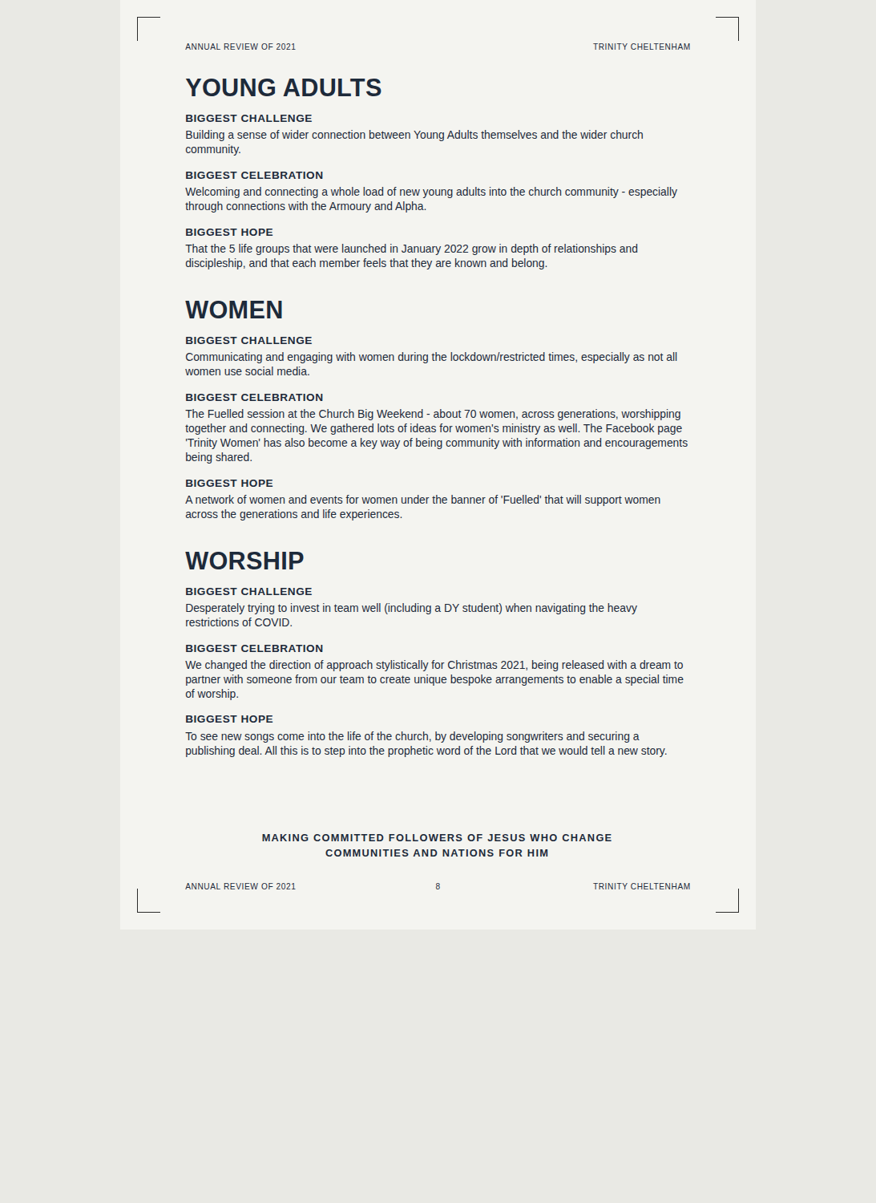ANNUAL REVIEW OF 2021 TRINITY CHELTENHAM
YOUNG ADULTS
BIGGEST CHALLENGE
Building a sense of wider connection between Young Adults themselves and the wider church community.
BIGGEST CELEBRATION
Welcoming and connecting a whole load of new young adults into the church community - especially through connections with the Armoury and Alpha.
BIGGEST HOPE
That the 5 life groups that were launched in January 2022 grow in depth of relationships and discipleship, and that each member feels that they are known and belong.
WOMEN
BIGGEST CHALLENGE
Communicating and engaging with women during the lockdown/restricted times, especially as not all women use social media.
BIGGEST CELEBRATION
The Fuelled session at the Church Big Weekend - about 70 women, across generations, worshipping together and connecting. We gathered lots of ideas for women's ministry as well. The Facebook page 'Trinity Women' has also become a key way of being community with information and encouragements being shared.
BIGGEST HOPE
A network of women and events for women under the banner of 'Fuelled' that will support women across the generations and life experiences.
WORSHIP
BIGGEST CHALLENGE
Desperately trying to invest in team well (including a DY student) when navigating the heavy restrictions of COVID.
BIGGEST CELEBRATION
We changed the direction of approach stylistically for Christmas 2021, being released with a dream to partner with someone from our team to create unique bespoke arrangements to enable a special time of worship.
BIGGEST HOPE
To see new songs come into the life of the church, by developing songwriters and securing a publishing deal. All this is to step into the prophetic word of the Lord that we would tell a new story.
MAKING COMMITTED FOLLOWERS OF JESUS WHO CHANGE
COMMUNITIES AND NATIONS FOR HIM
ANNUAL REVIEW OF 2021 8 TRINITY CHELTENHAM